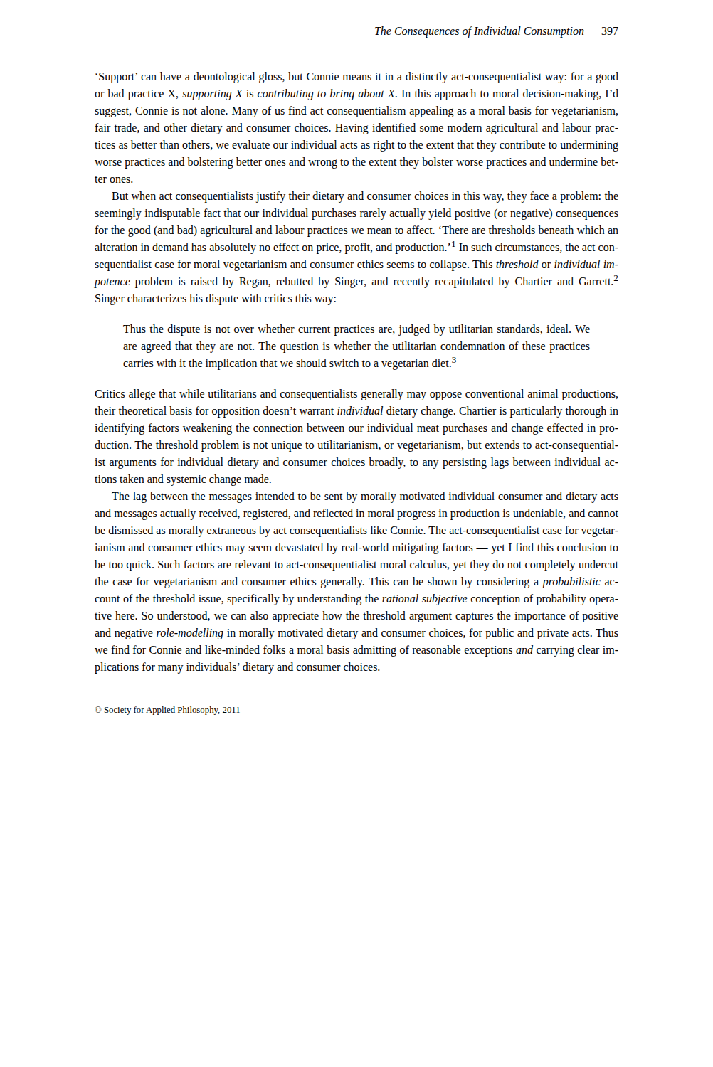The Consequences of Individual Consumption 397
‘Support’ can have a deontological gloss, but Connie means it in a distinctly act-consequentialist way: for a good or bad practice X, supporting X is contributing to bring about X. In this approach to moral decision-making, I’d suggest, Connie is not alone. Many of us find act consequentialism appealing as a moral basis for vegetarianism, fair trade, and other dietary and consumer choices. Having identified some modern agricultural and labour practices as better than others, we evaluate our individual acts as right to the extent that they contribute to undermining worse practices and bolstering better ones and wrong to the extent they bolster worse practices and undermine better ones.
But when act consequentialists justify their dietary and consumer choices in this way, they face a problem: the seemingly indisputable fact that our individual purchases rarely actually yield positive (or negative) consequences for the good (and bad) agricultural and labour practices we mean to affect. ‘There are thresholds beneath which an alteration in demand has absolutely no effect on price, profit, and production.’1 In such circumstances, the act consequentialist case for moral vegetarianism and consumer ethics seems to collapse. This threshold or individual impotence problem is raised by Regan, rebutted by Singer, and recently recapitulated by Chartier and Garrett.2 Singer characterizes his dispute with critics this way:
Thus the dispute is not over whether current practices are, judged by utilitarian standards, ideal. We are agreed that they are not. The question is whether the utilitarian condemnation of these practices carries with it the implication that we should switch to a vegetarian diet.3
Critics allege that while utilitarians and consequentialists generally may oppose conventional animal productions, their theoretical basis for opposition doesn’t warrant individual dietary change. Chartier is particularly thorough in identifying factors weakening the connection between our individual meat purchases and change effected in production. The threshold problem is not unique to utilitarianism, or vegetarianism, but extends to act-consequentialist arguments for individual dietary and consumer choices broadly, to any persisting lags between individual actions taken and systemic change made.
The lag between the messages intended to be sent by morally motivated individual consumer and dietary acts and messages actually received, registered, and reflected in moral progress in production is undeniable, and cannot be dismissed as morally extraneous by act consequentialists like Connie. The act-consequentialist case for vegetarianism and consumer ethics may seem devastated by real-world mitigating factors — yet I find this conclusion to be too quick. Such factors are relevant to act-consequentialist moral calculus, yet they do not completely undercut the case for vegetarianism and consumer ethics generally. This can be shown by considering a probabilistic account of the threshold issue, specifically by understanding the rational subjective conception of probability operative here. So understood, we can also appreciate how the threshold argument captures the importance of positive and negative role-modelling in morally motivated dietary and consumer choices, for public and private acts. Thus we find for Connie and like-minded folks a moral basis admitting of reasonable exceptions and carrying clear implications for many individuals’ dietary and consumer choices.
© Society for Applied Philosophy, 2011